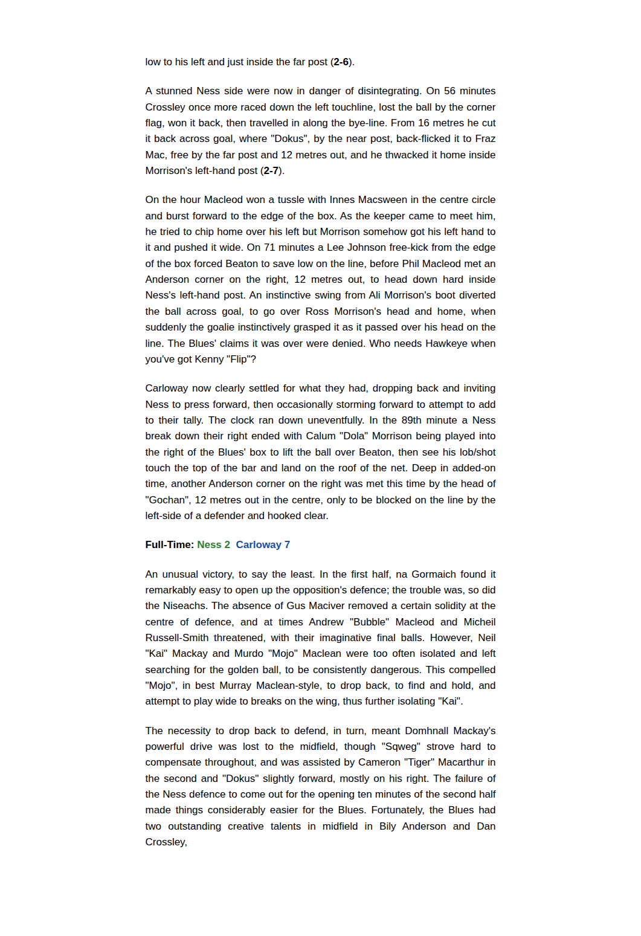low to his left and just inside the far post (2-6).
A stunned Ness side were now in danger of disintegrating. On 56 minutes Crossley once more raced down the left touchline, lost the ball by the corner flag, won it back, then travelled in along the bye-line. From 16 metres he cut it back across goal, where "Dokus", by the near post, back-flicked it to Fraz Mac, free by the far post and 12 metres out, and he thwacked it home inside Morrison's left-hand post (2-7).
On the hour Macleod won a tussle with Innes Macsween in the centre circle and burst forward to the edge of the box. As the keeper came to meet him, he tried to chip home over his left but Morrison somehow got his left hand to it and pushed it wide. On 71 minutes a Lee Johnson free-kick from the edge of the box forced Beaton to save low on the line, before Phil Macleod met an Anderson corner on the right, 12 metres out, to head down hard inside Ness's left-hand post. An instinctive swing from Ali Morrison's boot diverted the ball across goal, to go over Ross Morrison's head and home, when suddenly the goalie instinctively grasped it as it passed over his head on the line. The Blues' claims it was over were denied. Who needs Hawkeye when you've got Kenny "Flip"?
Carloway now clearly settled for what they had, dropping back and inviting Ness to press forward, then occasionally storming forward to attempt to add to their tally. The clock ran down uneventfully. In the 89th minute a Ness break down their right ended with Calum "Dola" Morrison being played into the right of the Blues' box to lift the ball over Beaton, then see his lob/shot touch the top of the bar and land on the roof of the net. Deep in added-on time, another Anderson corner on the right was met this time by the head of "Gochan", 12 metres out in the centre, only to be blocked on the line by the left-side of a defender and hooked clear.
Full-Time: Ness 2 Carloway 7
An unusual victory, to say the least. In the first half, na Gormaich found it remarkably easy to open up the opposition's defence; the trouble was, so did the Niseachs. The absence of Gus Maciver removed a certain solidity at the centre of defence, and at times Andrew "Bubble" Macleod and Micheil Russell-Smith threatened, with their imaginative final balls. However, Neil "Kai" Mackay and Murdo "Mojo" Maclean were too often isolated and left searching for the golden ball, to be consistently dangerous. This compelled "Mojo", in best Murray Maclean-style, to drop back, to find and hold, and attempt to play wide to breaks on the wing, thus further isolating "Kai".
The necessity to drop back to defend, in turn, meant Domhnall Mackay's powerful drive was lost to the midfield, though "Sqweg" strove hard to compensate throughout, and was assisted by Cameron "Tiger" Macarthur in the second and "Dokus" slightly forward, mostly on his right. The failure of the Ness defence to come out for the opening ten minutes of the second half made things considerably easier for the Blues. Fortunately, the Blues had two outstanding creative talents in midfield in Bily Anderson and Dan Crossley,